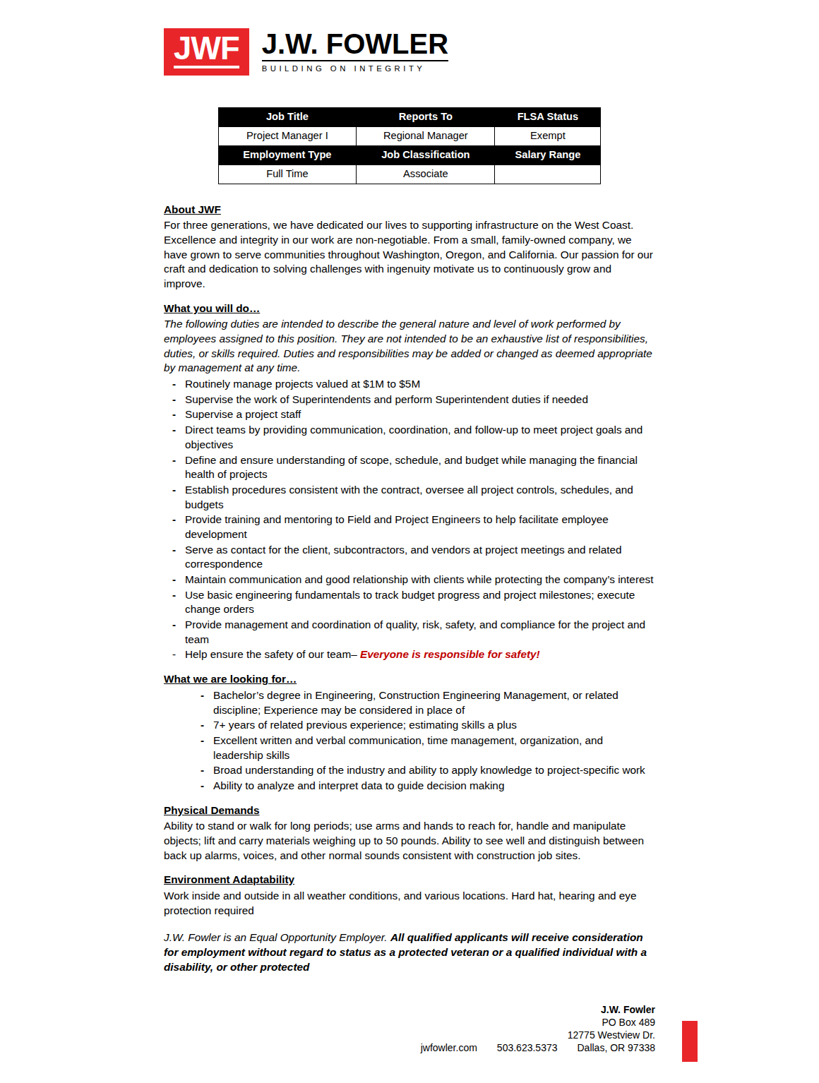JWF
J.W. FOWLER
BUILDING ON INTEGRITY
| Job Title | Reports To | FLSA Status |
| --- | --- | --- |
| Project Manager I | Regional Manager | Exempt |
| Employment Type | Job Classification | Salary Range |
| Full Time | Associate | |
About JWF
For three generations, we have dedicated our lives to supporting infrastructure on the West Coast. Excellence and integrity in our work are non-negotiable. From a small, family-owned company, we have grown to serve communities throughout Washington, Oregon, and California. Our passion for our craft and dedication to solving challenges with ingenuity motivate us to continuously grow and improve.
What you will do…
The following duties are intended to describe the general nature and level of work performed by employees assigned to this position. They are not intended to be an exhaustive list of responsibilities, duties, or skills required. Duties and responsibilities may be added or changed as deemed appropriate by management at any time.
Routinely manage projects valued at $1M to $5M
Supervise the work of Superintendents and perform Superintendent duties if needed
Supervise a project staff
Direct teams by providing communication, coordination, and follow-up to meet project goals and objectives
Define and ensure understanding of scope, schedule, and budget while managing the financial health of projects
Establish procedures consistent with the contract, oversee all project controls, schedules, and budgets
Provide training and mentoring to Field and Project Engineers to help facilitate employee development
Serve as contact for the client, subcontractors, and vendors at project meetings and related correspondence
Maintain communication and good relationship with clients while protecting the company’s interest
Use basic engineering fundamentals to track budget progress and project milestones; execute change orders
Provide management and coordination of quality, risk, safety, and compliance for the project and team
Help ensure the safety of our team– Everyone is responsible for safety!
What we are looking for…
Bachelor’s degree in Engineering, Construction Engineering Management, or related discipline; Experience may be considered in place of
7+ years of related previous experience; estimating skills a plus
Excellent written and verbal communication, time management, organization, and leadership skills
Broad understanding of the industry and ability to apply knowledge to project-specific work
Ability to analyze and interpret data to guide decision making
Physical Demands
Ability to stand or walk for long periods; use arms and hands to reach for, handle and manipulate objects; lift and carry materials weighing up to 50 pounds. Ability to see well and distinguish between back up alarms, voices, and other normal sounds consistent with construction job sites.
Environment Adaptability
Work inside and outside in all weather conditions, and various locations. Hard hat, hearing and eye protection required
J.W. Fowler is an Equal Opportunity Employer. All qualified applicants will receive consideration for employment without regard to status as a protected veteran or a qualified individual with a disability, or other protected
J.W. Fowler
PO Box 489
12775 Westview Dr.
jwfowler.com 503.623.5373 Dallas, OR 97338